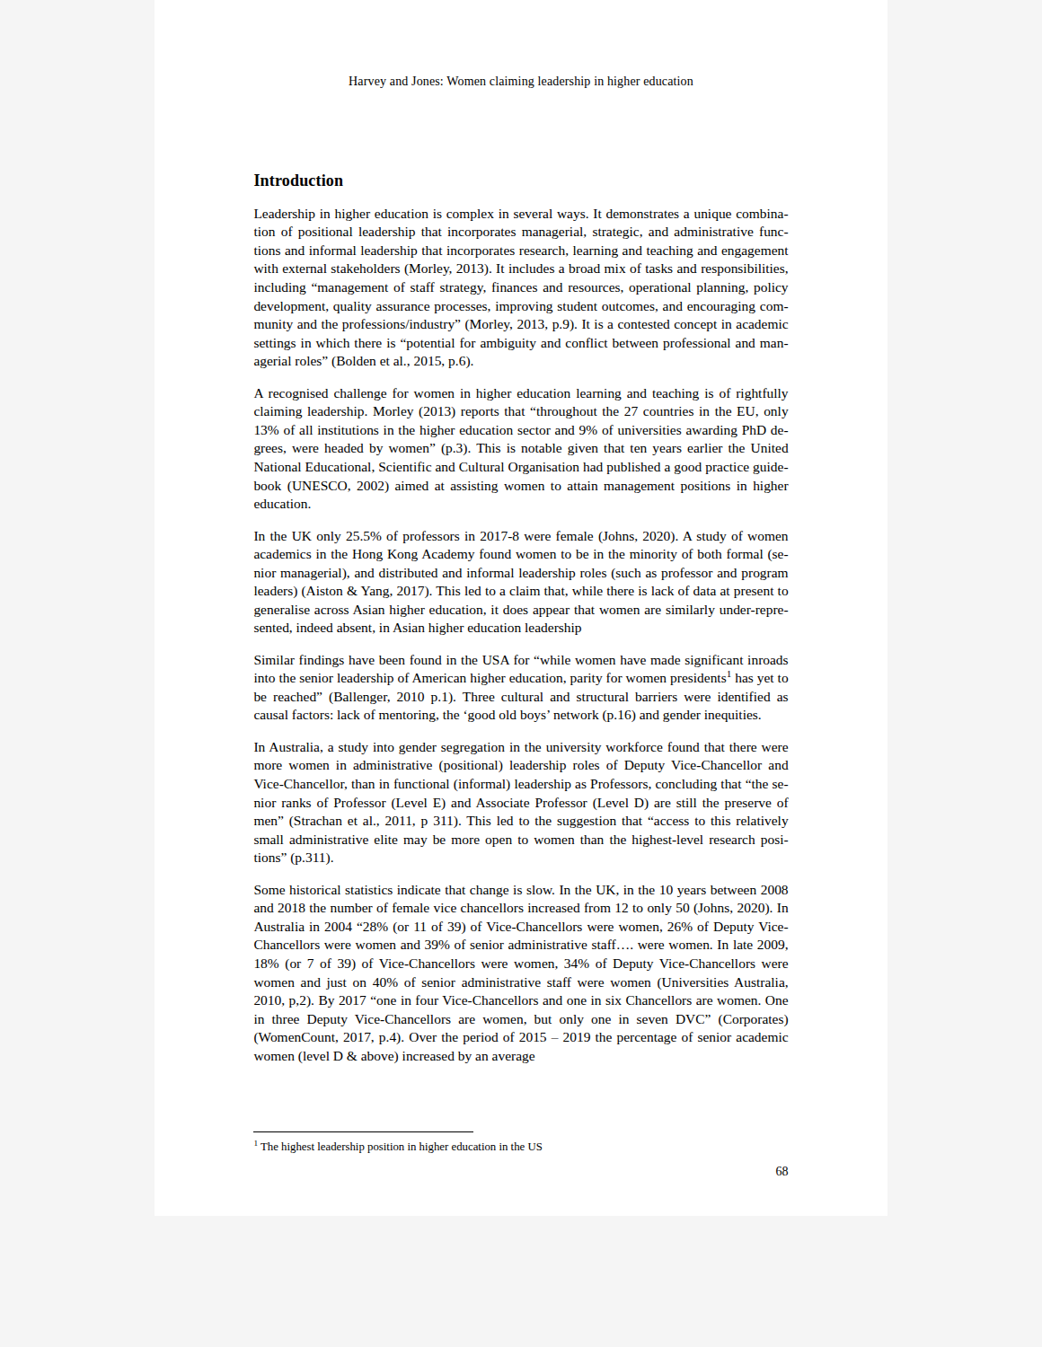Harvey and Jones: Women claiming leadership in higher education
Introduction
Leadership in higher education is complex in several ways. It demonstrates a unique combination of positional leadership that incorporates managerial, strategic, and administrative functions and informal leadership that incorporates research, learning and teaching and engagement with external stakeholders (Morley, 2013). It includes a broad mix of tasks and responsibilities, including “management of staff strategy, finances and resources, operational planning, policy development, quality assurance processes, improving student outcomes, and encouraging community and the professions/industry” (Morley, 2013, p.9). It is a contested concept in academic settings in which there is “potential for ambiguity and conflict between professional and managerial roles” (Bolden et al., 2015, p.6).
A recognised challenge for women in higher education learning and teaching is of rightfully claiming leadership. Morley (2013) reports that “throughout the 27 countries in the EU, only 13% of all institutions in the higher education sector and 9% of universities awarding PhD degrees, were headed by women” (p.3). This is notable given that ten years earlier the United National Educational, Scientific and Cultural Organisation had published a good practice guidebook (UNESCO, 2002) aimed at assisting women to attain management positions in higher education.
In the UK only 25.5% of professors in 2017-8 were female (Johns, 2020). A study of women academics in the Hong Kong Academy found women to be in the minority of both formal (senior managerial), and distributed and informal leadership roles (such as professor and program leaders) (Aiston & Yang, 2017). This led to a claim that, while there is lack of data at present to generalise across Asian higher education, it does appear that women are similarly under-represented, indeed absent, in Asian higher education leadership
Similar findings have been found in the USA for “while women have made significant inroads into the senior leadership of American higher education, parity for women presidents1 has yet to be reached” (Ballenger, 2010 p.1). Three cultural and structural barriers were identified as causal factors: lack of mentoring, the ‘good old boys’ network (p.16) and gender inequities.
In Australia, a study into gender segregation in the university workforce found that there were more women in administrative (positional) leadership roles of Deputy Vice-Chancellor and Vice-Chancellor, than in functional (informal) leadership as Professors, concluding that “the senior ranks of Professor (Level E) and Associate Professor (Level D) are still the preserve of men” (Strachan et al., 2011, p 311). This led to the suggestion that “access to this relatively small administrative elite may be more open to women than the highest-level research positions” (p.311).
Some historical statistics indicate that change is slow. In the UK, in the 10 years between 2008 and 2018 the number of female vice chancellors increased from 12 to only 50 (Johns, 2020). In Australia in 2004 “28% (or 11 of 39) of Vice-Chancellors were women, 26% of Deputy Vice-Chancellors were women and 39% of senior administrative staff…. were women. In late 2009, 18% (or 7 of 39) of Vice-Chancellors were women, 34% of Deputy Vice-Chancellors were women and just on 40% of senior administrative staff were women (Universities Australia, 2010, p,2). By 2017 “one in four Vice-Chancellors and one in six Chancellors are women. One in three Deputy Vice-Chancellors are women, but only one in seven DVC” (Corporates) (WomenCount, 2017, p.4). Over the period of 2015 – 2019 the percentage of senior academic women (level D & above) increased by an average
1 The highest leadership position in higher education in the US
68